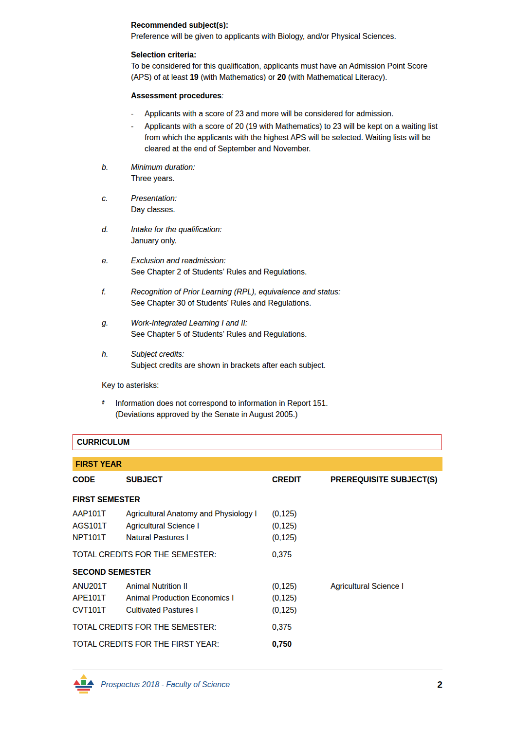Recommended subject(s):
Preference will be given to applicants with Biology, and/or Physical Sciences.
Selection criteria:
To be considered for this qualification, applicants must have an Admission Point Score (APS) of at least 19 (with Mathematics) or 20 (with Mathematical Literacy).
Assessment procedures:
Applicants with a score of 23 and more will be considered for admission.
Applicants with a score of 20 (19 with Mathematics) to 23 will be kept on a waiting list from which the applicants with the highest APS will be selected. Waiting lists will be cleared at the end of September and November.
b. Minimum duration: Three years.
c. Presentation: Day classes.
d. Intake for the qualification: January only.
e. Exclusion and readmission: See Chapter 2 of Students’ Rules and Regulations.
f. Recognition of Prior Learning (RPL), equivalence and status: See Chapter 30 of Students' Rules and Regulations.
g. Work-Integrated Learning I and II: See Chapter 5 of Students’ Rules and Regulations.
h. Subject credits: Subject credits are shown in brackets after each subject.
Key to asterisks:
* Information does not correspond to information in Report 151.
(Deviations approved by the Senate in August 2005.)
CURRICULUM
FIRST YEAR
| CODE | SUBJECT | CREDIT | PREREQUISITE SUBJECT(S) |
| --- | --- | --- | --- |
| FIRST SEMESTER |
| AAP101T | Agricultural Anatomy and Physiology I | (0,125) | |
| AGS101T | Agricultural Science I | (0,125) | |
| NPT101T | Natural Pastures I | (0,125) | |
| TOTAL CREDITS FOR THE SEMESTER: | 0,375 | |
| SECOND SEMESTER |
| ANU201T | Animal Nutrition II | (0,125) | Agricultural Science I |
| APE101T | Animal Production Economics I | (0,125) | |
| CVT101T | Cultivated Pastures I | (0,125) | |
| TOTAL CREDITS FOR THE SEMESTER: | 0,375 | |
| TOTAL CREDITS FOR THE FIRST YEAR: | 0,750 | |
Prospectus 2018 - Faculty of Science
2